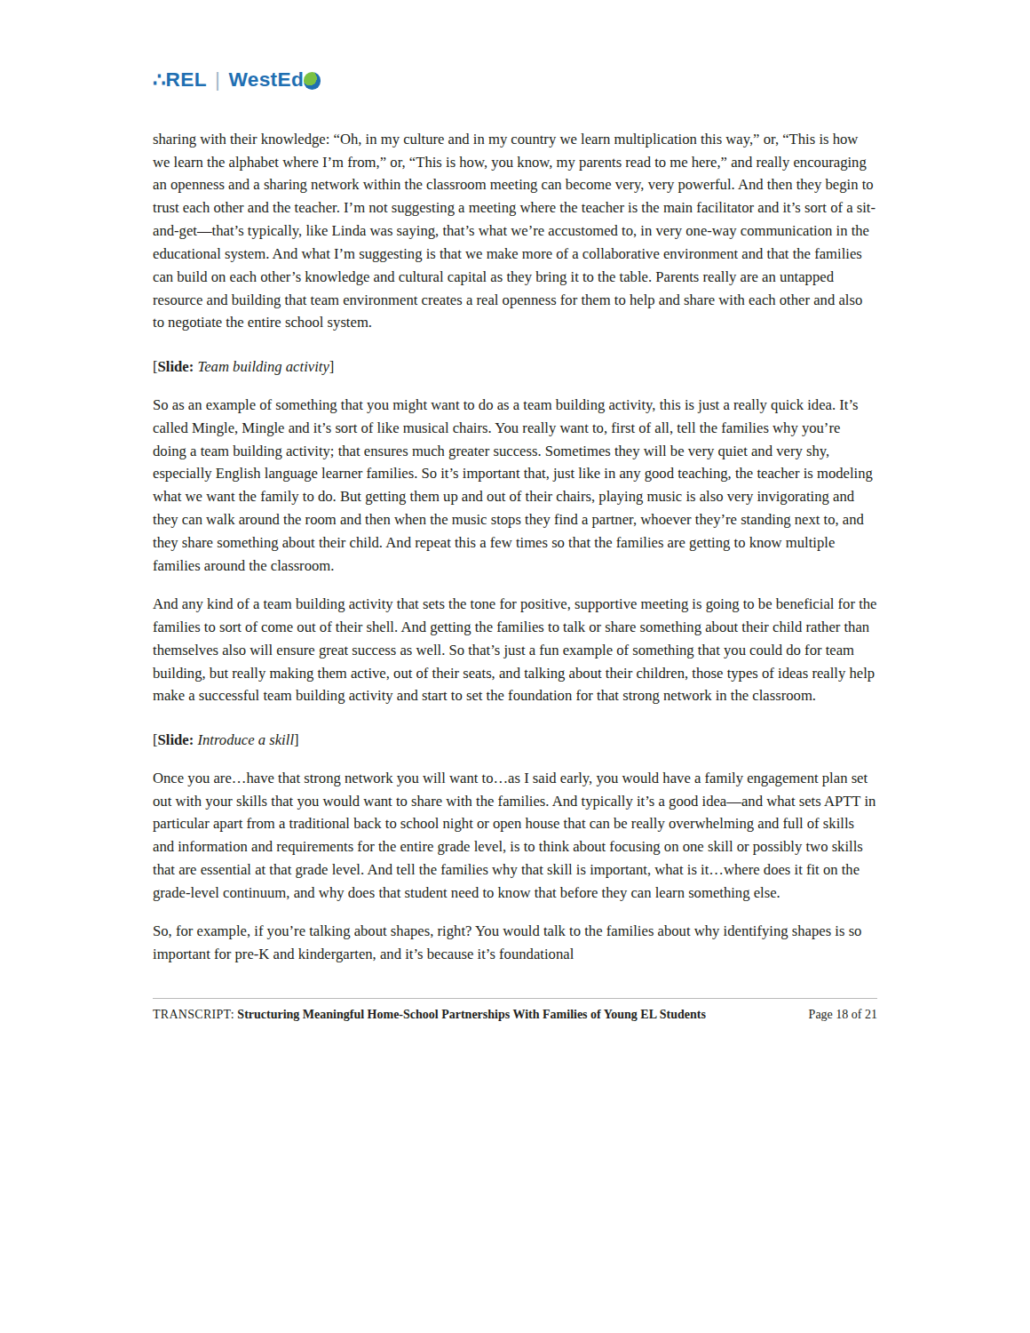∴REL | WestEd
sharing with their knowledge: “Oh, in my culture and in my country we learn multiplication this way,” or, “This is how we learn the alphabet where I’m from,” or, “This is how, you know, my parents read to me here,” and really encouraging an openness and a sharing network within the classroom meeting can become very, very powerful. And then they begin to trust each other and the teacher. I’m not suggesting a meeting where the teacher is the main facilitator and it’s sort of a sit-and-get—that’s typically, like Linda was saying, that’s what we’re accustomed to, in very one-way communication in the educational system. And what I’m suggesting is that we make more of a collaborative environment and that the families can build on each other’s knowledge and cultural capital as they bring it to the table. Parents really are an untapped resource and building that team environment creates a real openness for them to help and share with each other and also to negotiate the entire school system.
[Slide: Team building activity]
So as an example of something that you might want to do as a team building activity, this is just a really quick idea. It’s called Mingle, Mingle and it’s sort of like musical chairs. You really want to, first of all, tell the families why you’re doing a team building activity; that ensures much greater success. Sometimes they will be very quiet and very shy, especially English language learner families. So it’s important that, just like in any good teaching, the teacher is modeling what we want the family to do. But getting them up and out of their chairs, playing music is also very invigorating and they can walk around the room and then when the music stops they find a partner, whoever they’re standing next to, and they share something about their child. And repeat this a few times so that the families are getting to know multiple families around the classroom.
And any kind of a team building activity that sets the tone for positive, supportive meeting is going to be beneficial for the families to sort of come out of their shell. And getting the families to talk or share something about their child rather than themselves also will ensure great success as well. So that’s just a fun example of something that you could do for team building, but really making them active, out of their seats, and talking about their children, those types of ideas really help make a successful team building activity and start to set the foundation for that strong network in the classroom.
[Slide: Introduce a skill]
Once you are…have that strong network you will want to…as I said early, you would have a family engagement plan set out with your skills that you would want to share with the families. And typically it’s a good idea—and what sets APTT in particular apart from a traditional back to school night or open house that can be really overwhelming and full of skills and information and requirements for the entire grade level, is to think about focusing on one skill or possibly two skills that are essential at that grade level. And tell the families why that skill is important, what is it…where does it fit on the grade-level continuum, and why does that student need to know that before they can learn something else.
So, for example, if you’re talking about shapes, right? You would talk to the families about why identifying shapes is so important for pre-K and kindergarten, and it’s because it’s foundational
TRANSCRIPT: Structuring Meaningful Home-School Partnerships With Families of Young EL Students
Page 18 of 21